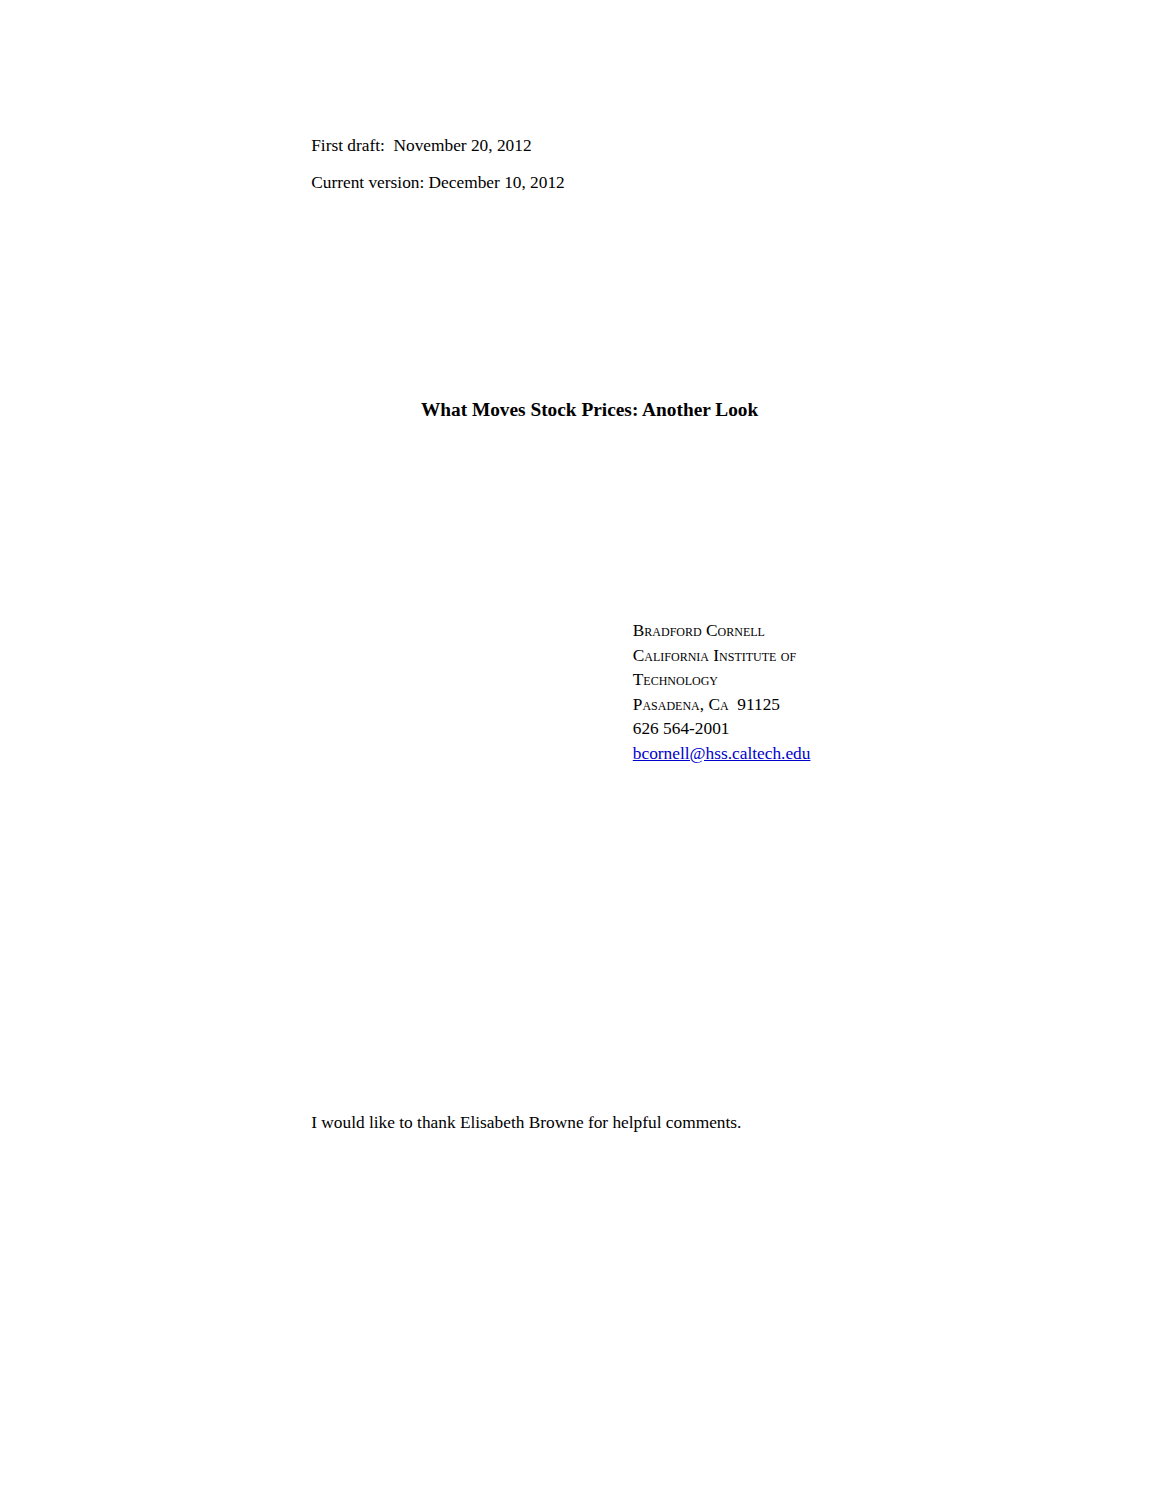First draft: November 20, 2012
Current version: December 10, 2012
What Moves Stock Prices: Another Look
Bradford Cornell
California Institute of Technology
Pasadena, Ca 91125
626 564-2001
bcornell@hss.caltech.edu
I would like to thank Elisabeth Browne for helpful comments.